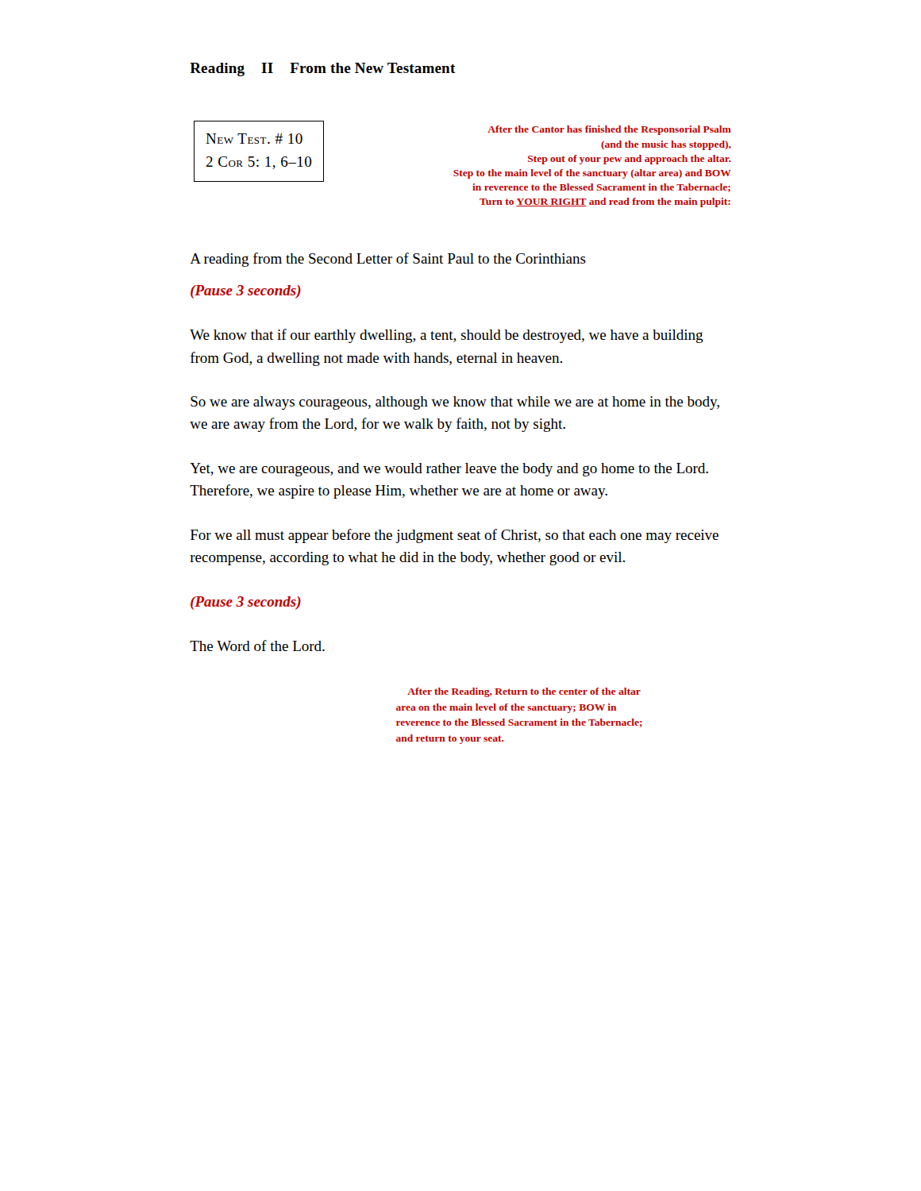Reading II From the New Testament
New Test. # 10
2 Cor 5: 1, 6–10
After the Cantor has finished the Responsorial Psalm
(and the music has stopped),
Step out of your pew and approach the altar.
Step to the main level of the sanctuary (altar area) and BOW
in reverence to the Blessed Sacrament in the Tabernacle;
Turn to YOUR RIGHT and read from the main pulpit:
A reading from the Second Letter of Saint Paul to the Corinthians
(Pause 3 seconds)
We know that if our earthly dwelling, a tent, should be destroyed, we have a building from God, a dwelling not made with hands, eternal in heaven.
So we are always courageous, although we know that while we are at home in the body, we are away from the Lord, for we walk by faith, not by sight.
Yet, we are courageous, and we would rather leave the body and go home to the Lord. Therefore, we aspire to please Him, whether we are at home or away.
For we all must appear before the judgment seat of Christ, so that each one may receive recompense, according to what he did in the body, whether good or evil.
(Pause 3 seconds)
The Word of the Lord.
After the Reading, Return to the center of the altar
area on the main level of the sanctuary; BOW in
reverence to the Blessed Sacrament in the Tabernacle;
and return to your seat.